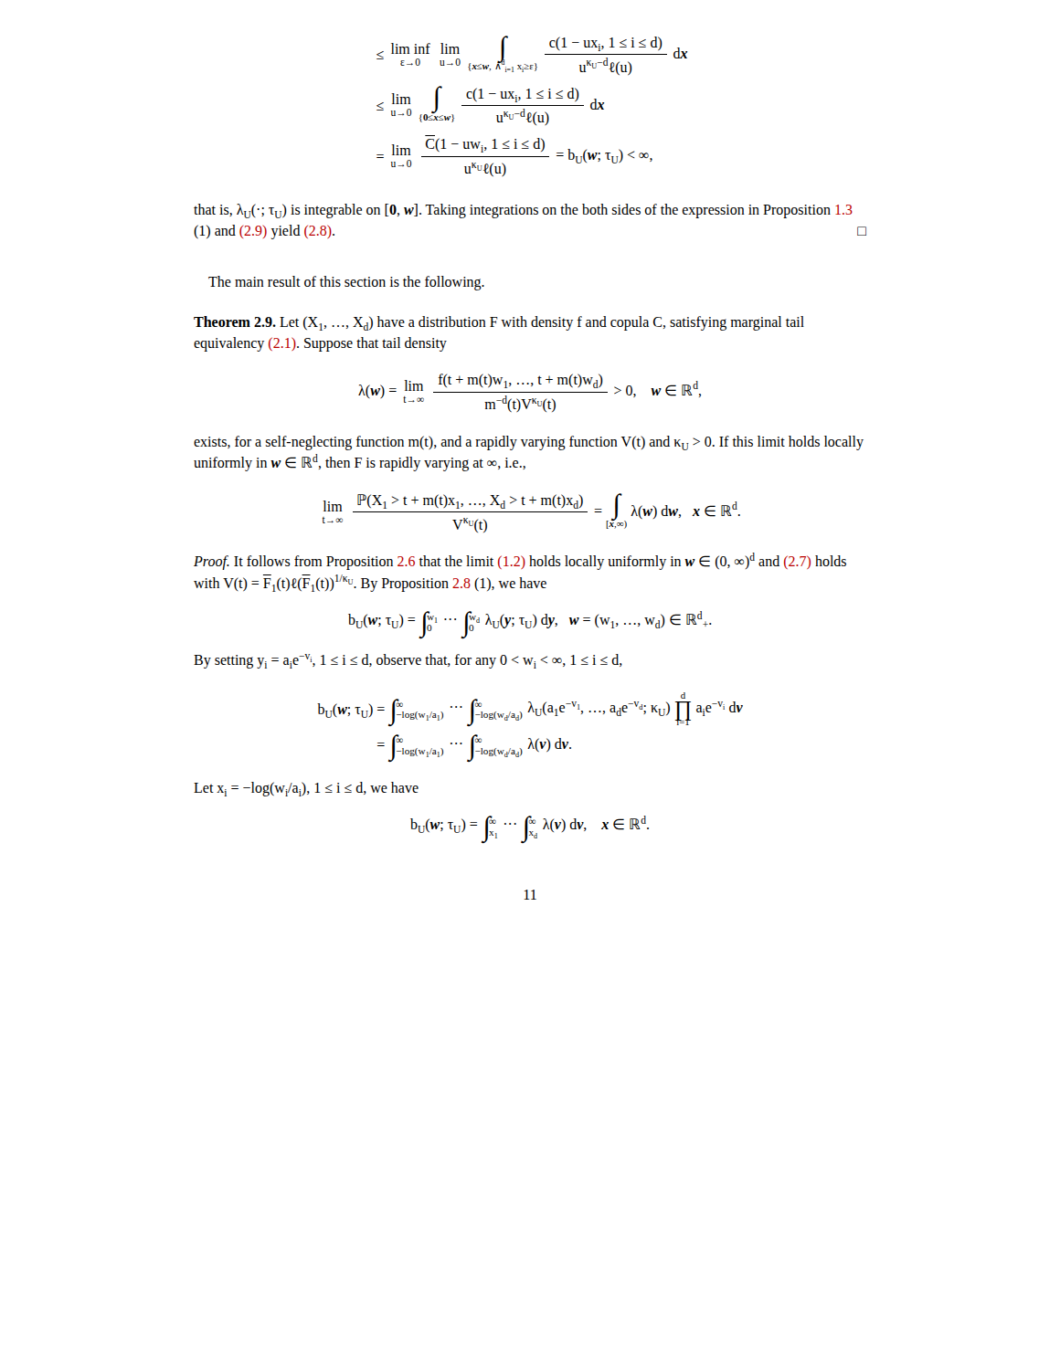| | ≤ | lim inf ε→0 lim u→0 ∫ { x ≤ w , ∧ d i=1 x i ≥ε} c(1 − ux i , 1 ≤ i ≤ d) u κ U −d ℓ(u) d x |
| | ≤ | lim u→0 ∫ { 0 ≤ x ≤ w } c(1 − ux i , 1 ≤ i ≤ d) u κ U −d ℓ(u) d x |
| | = | lim u→0 C (1 − uw i , 1 ≤ i ≤ d) u κ U ℓ(u) = b U ( w ; τ U ) < ∞, |
that is, λU(·; τU) is integrable on [0, w]. Taking integrations on the both sides of the expression in Proposition 1.3 (1) and (2.9) yield (2.8). □
The main result of this section is the following.
Theorem 2.9. Let (X1, …, Xd) have a distribution F with density f and copula C, satisfying marginal tail equivalency (2.1). Suppose that tail density
λ(w) = lim t→∞ f(t + m(t)w1, …, t + m(t)wd) m−d(t)VκU(t) > 0, w ∈ ℝd,
exists, for a self-neglecting function m(t), and a rapidly varying function V(t) and κU > 0. If this limit holds locally uniformly in w ∈ ℝd, then F is rapidly varying at ∞, i.e.,
lim t→∞ ℙ(X1 > t + m(t)x1, …, Xd > t + m(t)xd) VκU(t) = ∫[x,∞) λ(w) dw, x ∈ ℝd.
Proof. It follows from Proposition 2.6 that the limit (1.2) holds locally uniformly in w ∈ (0, ∞)d and (2.7) holds with V(t) = F1(t)ℓ(F1(t))1/κU. By Proposition 2.8 (1), we have
bU(w; τU) = ∫w10 ··· ∫wd 0 λU(y; τU) dy, w = (w1, …, wd) ∈ ℝd+.
By setting yi = aie−vi, 1 ≤ i ≤ d, observe that, for any 0 < wi < ∞, 1 ≤ i ≤ d,
| b U ( w ; τ U ) | = | ∫ ∞ −log(w 1 /a 1 ) ··· ∫ ∞ −log(w d /a d ) λ U (a 1 e −v 1 , …, a d e −v d ; κ U ) d ∏ i=1 a i e −v i d v |
| | = | ∫ ∞ −log(w 1 /a 1 ) ··· ∫ ∞ −log(w d /a d ) λ( v ) d v . |
Let xi = −log(wi/ai), 1 ≤ i ≤ d, we have
bU(w; τU) = ∫∞x1 ··· ∫∞xd λ(v) dv, x ∈ ℝd.
11